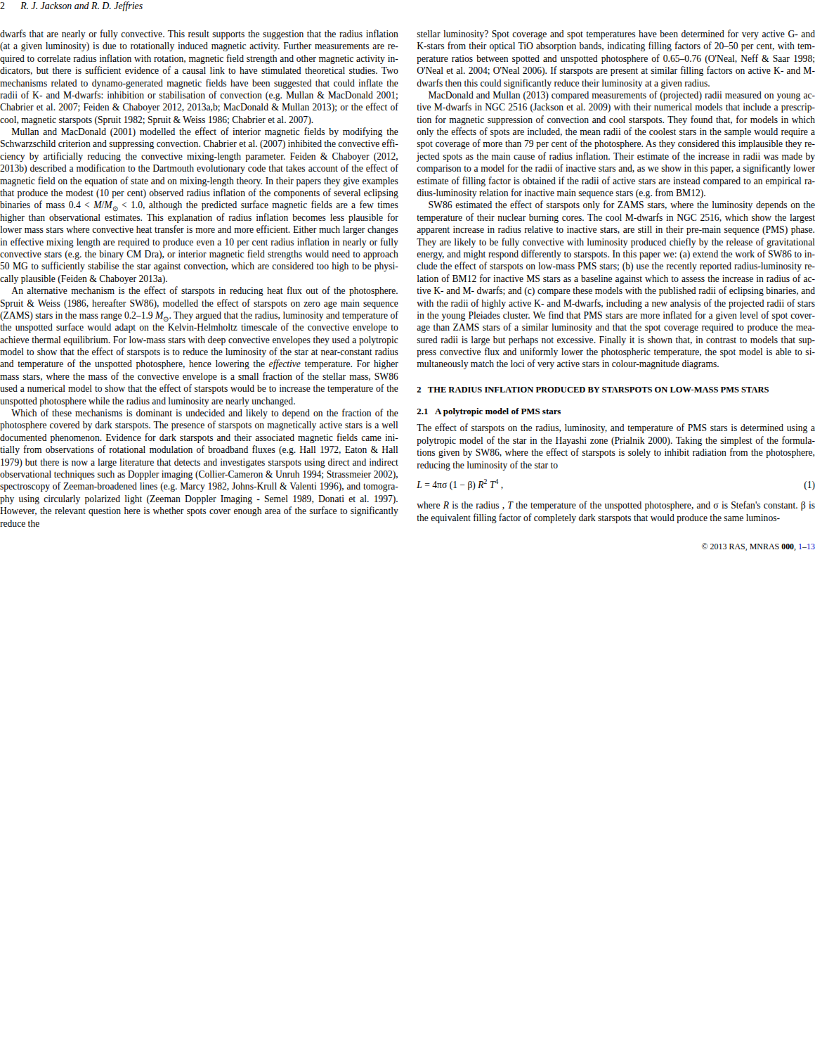2 R. J. Jackson and R. D. Jeffries
dwarfs that are nearly or fully convective. This result supports the suggestion that the radius inflation (at a given luminosity) is due to rotationally induced magnetic activity. Further measurements are required to correlate radius inflation with rotation, magnetic field strength and other magnetic activity indicators, but there is sufficient evidence of a causal link to have stimulated theoretical studies. Two mechanisms related to dynamo-generated magnetic fields have been suggested that could inflate the radii of K- and M-dwarfs: inhibition or stabilisation of convection (e.g. Mullan & MacDonald 2001; Chabrier et al. 2007; Feiden & Chaboyer 2012, 2013a,b; MacDonald & Mullan 2013); or the effect of cool, magnetic starspots (Spruit 1982; Spruit & Weiss 1986; Chabrier et al. 2007).
Mullan and MacDonald (2001) modelled the effect of interior magnetic fields by modifying the Schwarzschild criterion and suppressing convection. Chabrier et al. (2007) inhibited the convective efficiency by artificially reducing the convective mixing-length parameter. Feiden & Chaboyer (2012, 2013b) described a modification to the Dartmouth evolutionary code that takes account of the effect of magnetic field on the equation of state and on mixing-length theory. In their papers they give examples that produce the modest (10 per cent) observed radius inflation of the components of several eclipsing binaries of mass 0.4 < M/M⊙ < 1.0, although the predicted surface magnetic fields are a few times higher than observational estimates. This explanation of radius inflation becomes less plausible for lower mass stars where convective heat transfer is more and more efficient. Either much larger changes in effective mixing length are required to produce even a 10 per cent radius inflation in nearly or fully convective stars (e.g. the binary CM Dra), or interior magnetic field strengths would need to approach 50 MG to sufficiently stabilise the star against convection, which are considered too high to be physically plausible (Feiden & Chaboyer 2013a).
An alternative mechanism is the effect of starspots in reducing heat flux out of the photosphere. Spruit & Weiss (1986, hereafter SW86), modelled the effect of starspots on zero age main sequence (ZAMS) stars in the mass range 0.2–1.9 M⊙. They argued that the radius, luminosity and temperature of the unspotted surface would adapt on the Kelvin-Helmholtz timescale of the convective envelope to achieve thermal equilibrium. For low-mass stars with deep convective envelopes they used a polytropic model to show that the effect of starspots is to reduce the luminosity of the star at near-constant radius and temperature of the unspotted photosphere, hence lowering the effective temperature. For higher mass stars, where the mass of the convective envelope is a small fraction of the stellar mass, SW86 used a numerical model to show that the effect of starspots would be to increase the temperature of the unspotted photosphere while the radius and luminosity are nearly unchanged.
Which of these mechanisms is dominant is undecided and likely to depend on the fraction of the photosphere covered by dark starspots. The presence of starspots on magnetically active stars is a well documented phenomenon. Evidence for dark starspots and their associated magnetic fields came initially from observations of rotational modulation of broadband fluxes (e.g. Hall 1972, Eaton & Hall 1979) but there is now a large literature that detects and investigates starspots using direct and indirect observational techniques such as Doppler imaging (Collier-Cameron & Unruh 1994; Strassmeier 2002), spectroscopy of Zeeman-broadened lines (e.g. Marcy 1982, Johns-Krull & Valenti 1996), and tomography using circularly polarized light (Zeeman Doppler Imaging - Semel 1989, Donati et al. 1997). However, the relevant question here is whether spots cover enough area of the surface to significantly reduce the
stellar luminosity? Spot coverage and spot temperatures have been determined for very active G- and K-stars from their optical TiO absorption bands, indicating filling factors of 20–50 per cent, with temperature ratios between spotted and unspotted photosphere of 0.65–0.76 (O'Neal, Neff & Saar 1998; O'Neal et al. 2004; O'Neal 2006). If starspots are present at similar filling factors on active K- and M-dwarfs then this could significantly reduce their luminosity at a given radius.
MacDonald and Mullan (2013) compared measurements of (projected) radii measured on young active M-dwarfs in NGC 2516 (Jackson et al. 2009) with their numerical models that include a prescription for magnetic suppression of convection and cool starspots. They found that, for models in which only the effects of spots are included, the mean radii of the coolest stars in the sample would require a spot coverage of more than 79 per cent of the photosphere. As they considered this implausible they rejected spots as the main cause of radius inflation. Their estimate of the increase in radii was made by comparison to a model for the radii of inactive stars and, as we show in this paper, a significantly lower estimate of filling factor is obtained if the radii of active stars are instead compared to an empirical radius-luminosity relation for inactive main sequence stars (e.g. from BM12).
SW86 estimated the effect of starspots only for ZAMS stars, where the luminosity depends on the temperature of their nuclear burning cores. The cool M-dwarfs in NGC 2516, which show the largest apparent increase in radius relative to inactive stars, are still in their pre-main sequence (PMS) phase. They are likely to be fully convective with luminosity produced chiefly by the release of gravitational energy, and might respond differently to starspots. In this paper we: (a) extend the work of SW86 to include the effect of starspots on low-mass PMS stars; (b) use the recently reported radius-luminosity relation of BM12 for inactive MS stars as a baseline against which to assess the increase in radius of active K- and M- dwarfs; and (c) compare these models with the published radii of eclipsing binaries, and with the radii of highly active K- and M-dwarfs, including a new analysis of the projected radii of stars in the young Pleiades cluster. We find that PMS stars are more inflated for a given level of spot coverage than ZAMS stars of a similar luminosity and that the spot coverage required to produce the measured radii is large but perhaps not excessive. Finally it is shown that, in contrast to models that suppress convective flux and uniformly lower the photospheric temperature, the spot model is able to simultaneously match the loci of very active stars in colour-magnitude diagrams.
2 THE RADIUS INFLATION PRODUCED BY STARSPOTS ON LOW-MASS PMS STARS
2.1 A polytropic model of PMS stars
The effect of starspots on the radius, luminosity, and temperature of PMS stars is determined using a polytropic model of the star in the Hayashi zone (Prialnik 2000). Taking the simplest of the formulations given by SW86, where the effect of starspots is solely to inhibit radiation from the photosphere, reducing the luminosity of the star to
L = 4πσ (1 − β) R2 T4 ,(1)
where R is the radius , T the temperature of the unspotted photosphere, and σ is Stefan's constant. β is the equivalent filling factor of completely dark starspots that would produce the same luminos-
© 2013 RAS, MNRAS 000, 1–13